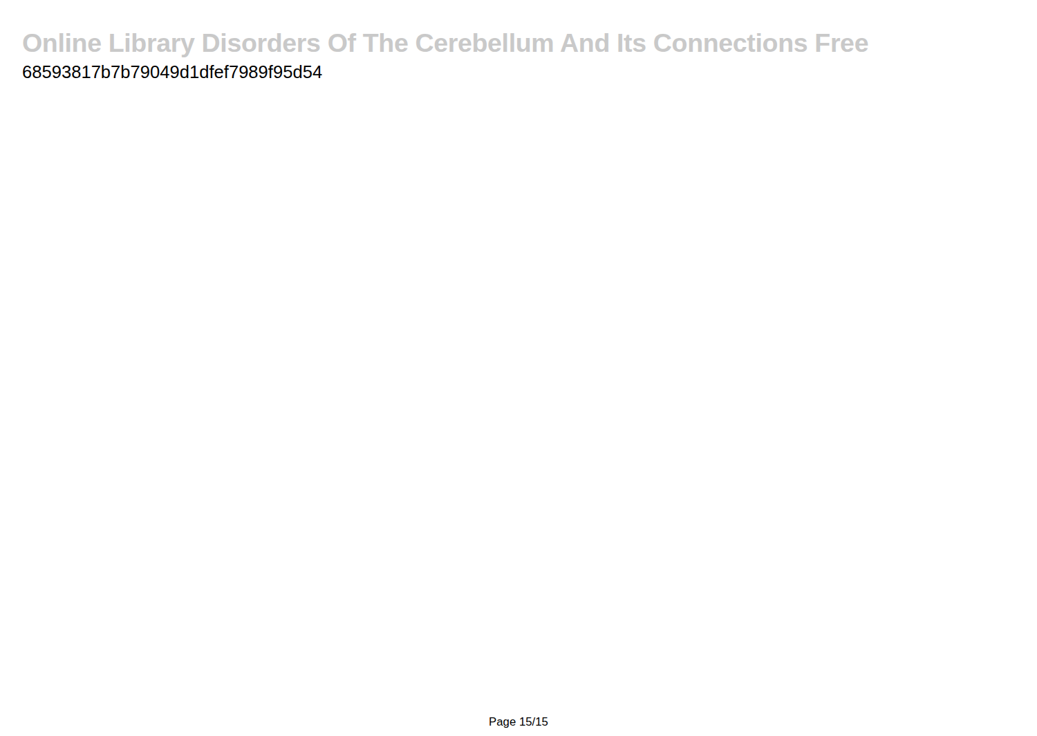Online Library Disorders Of The Cerebellum And Its Connections Free
68593817b7b79049d1dfef7989f95d54
Page 15/15